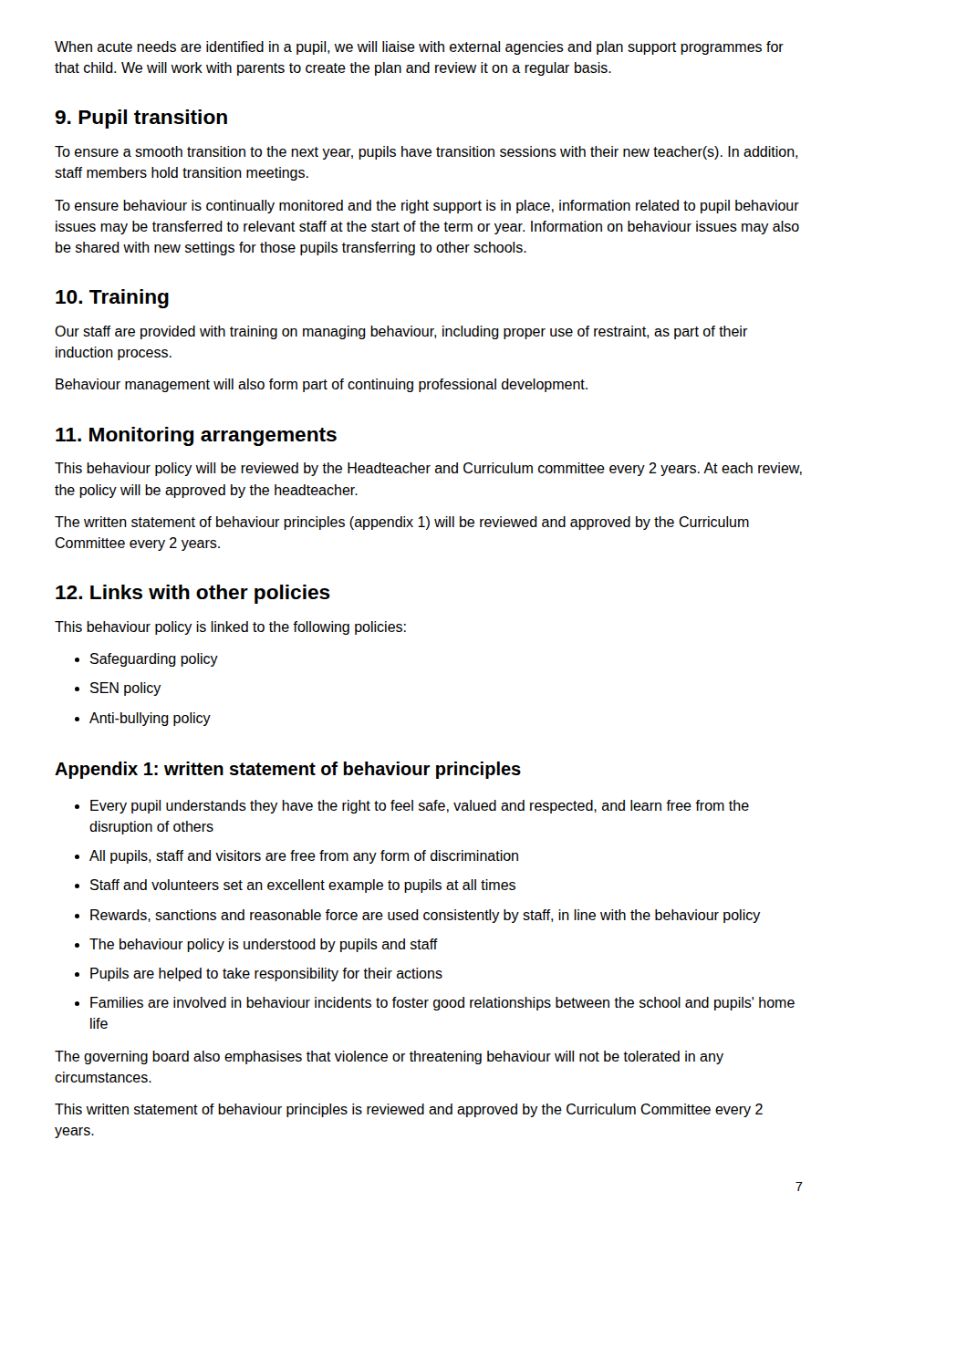When acute needs are identified in a pupil, we will liaise with external agencies and plan support programmes for that child. We will work with parents to create the plan and review it on a regular basis.
9. Pupil transition
To ensure a smooth transition to the next year, pupils have transition sessions with their new teacher(s). In addition, staff members hold transition meetings.
To ensure behaviour is continually monitored and the right support is in place, information related to pupil behaviour issues may be transferred to relevant staff at the start of the term or year. Information on behaviour issues may also be shared with new settings for those pupils transferring to other schools.
10. Training
Our staff are provided with training on managing behaviour, including proper use of restraint, as part of their induction process.
Behaviour management will also form part of continuing professional development.
11. Monitoring arrangements
This behaviour policy will be reviewed by the Headteacher and Curriculum committee every 2 years. At each review, the policy will be approved by the headteacher.
The written statement of behaviour principles (appendix 1) will be reviewed and approved by the Curriculum Committee every 2 years.
12. Links with other policies
This behaviour policy is linked to the following policies:
Safeguarding policy
SEN policy
Anti-bullying policy
Appendix 1: written statement of behaviour principles
Every pupil understands they have the right to feel safe, valued and respected, and learn free from the disruption of others
All pupils, staff and visitors are free from any form of discrimination
Staff and volunteers set an excellent example to pupils at all times
Rewards, sanctions and reasonable force are used consistently by staff, in line with the behaviour policy
The behaviour policy is understood by pupils and staff
Pupils are helped to take responsibility for their actions
Families are involved in behaviour incidents to foster good relationships between the school and pupils' home life
The governing board also emphasises that violence or threatening behaviour will not be tolerated in any circumstances.
This written statement of behaviour principles is reviewed and approved by the Curriculum Committee every 2 years.
7